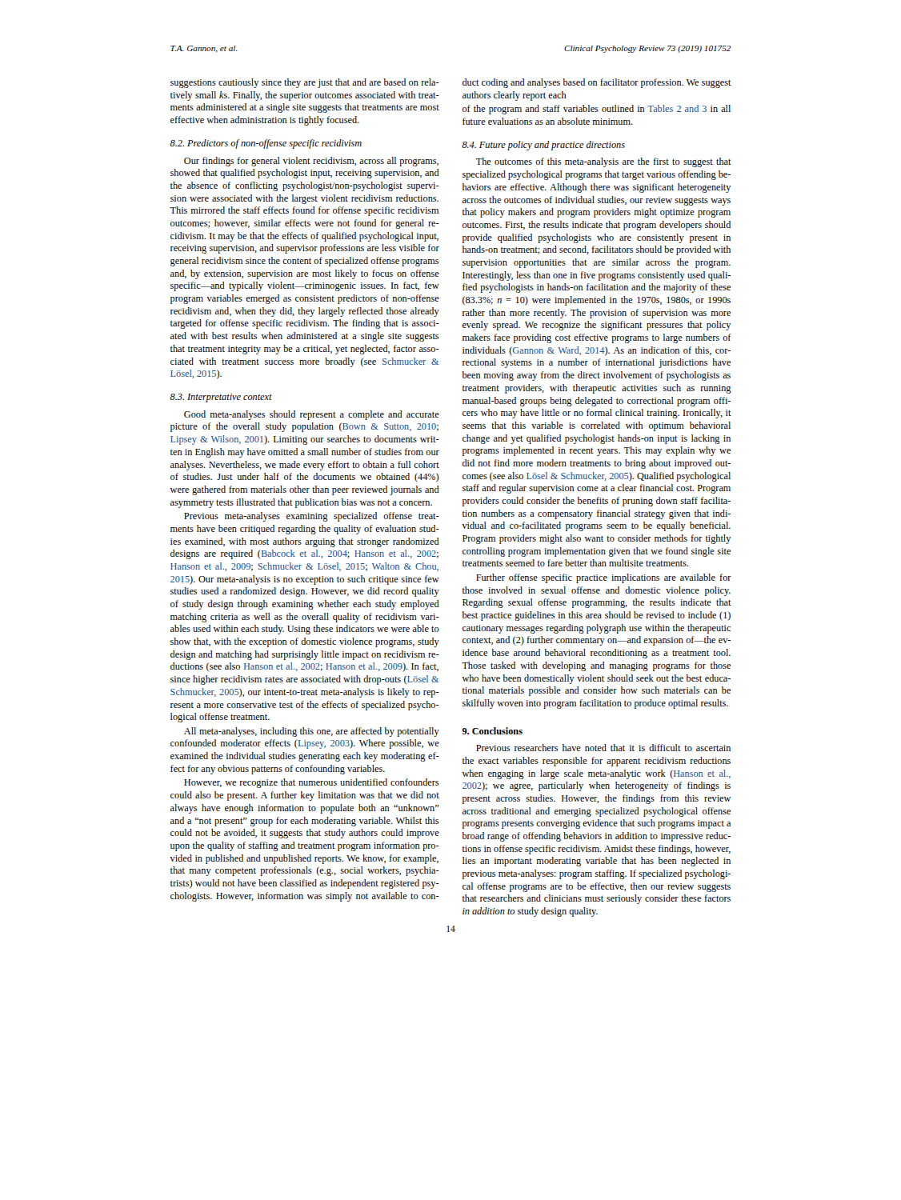T.A. Gannon, et al.
Clinical Psychology Review 73 (2019) 101752
suggestions cautiously since they are just that and are based on relatively small ks. Finally, the superior outcomes associated with treatments administered at a single site suggests that treatments are most effective when administration is tightly focused.
8.2. Predictors of non-offense specific recidivism
Our findings for general violent recidivism, across all programs, showed that qualified psychologist input, receiving supervision, and the absence of conflicting psychologist/non-psychologist supervision were associated with the largest violent recidivism reductions. This mirrored the staff effects found for offense specific recidivism outcomes; however, similar effects were not found for general recidivism. It may be that the effects of qualified psychological input, receiving supervision, and supervisor professions are less visible for general recidivism since the content of specialized offense programs and, by extension, supervision are most likely to focus on offense specific—and typically violent—criminogenic issues. In fact, few program variables emerged as consistent predictors of non-offense recidivism and, when they did, they largely reflected those already targeted for offense specific recidivism. The finding that is associated with best results when administered at a single site suggests that treatment integrity may be a critical, yet neglected, factor associated with treatment success more broadly (see Schmucker & Lösel, 2015).
8.3. Interpretative context
Good meta-analyses should represent a complete and accurate picture of the overall study population (Bown & Sutton, 2010; Lipsey & Wilson, 2001). Limiting our searches to documents written in English may have omitted a small number of studies from our analyses. Nevertheless, we made every effort to obtain a full cohort of studies. Just under half of the documents we obtained (44%) were gathered from materials other than peer reviewed journals and asymmetry tests illustrated that publication bias was not a concern.
Previous meta-analyses examining specialized offense treatments have been critiqued regarding the quality of evaluation studies examined, with most authors arguing that stronger randomized designs are required (Babcock et al., 2004; Hanson et al., 2002; Hanson et al., 2009; Schmucker & Lösel, 2015; Walton & Chou, 2015). Our meta-analysis is no exception to such critique since few studies used a randomized design. However, we did record quality of study design through examining whether each study employed matching criteria as well as the overall quality of recidivism variables used within each study. Using these indicators we were able to show that, with the exception of domestic violence programs, study design and matching had surprisingly little impact on recidivism reductions (see also Hanson et al., 2002; Hanson et al., 2009). In fact, since higher recidivism rates are associated with drop-outs (Lösel & Schmucker, 2005), our intent-to-treat meta-analysis is likely to represent a more conservative test of the effects of specialized psychological offense treatment.
All meta-analyses, including this one, are affected by potentially confounded moderator effects (Lipsey, 2003). Where possible, we examined the individual studies generating each key moderating effect for any obvious patterns of confounding variables.
However, we recognize that numerous unidentified confounders could also be present. A further key limitation was that we did not always have enough information to populate both an “unknown” and a “not present” group for each moderating variable. Whilst this could not be avoided, it suggests that study authors could improve upon the quality of staffing and treatment program information provided in published and unpublished reports. We know, for example, that many competent professionals (e.g., social workers, psychiatrists) would not have been classified as independent registered psychologists. However, information was simply not available to conduct coding and analyses based on facilitator profession. We suggest authors clearly report each
of the program and staff variables outlined in Tables 2 and 3 in all future evaluations as an absolute minimum.
8.4. Future policy and practice directions
The outcomes of this meta-analysis are the first to suggest that specialized psychological programs that target various offending behaviors are effective. Although there was significant heterogeneity across the outcomes of individual studies, our review suggests ways that policy makers and program providers might optimize program outcomes. First, the results indicate that program developers should provide qualified psychologists who are consistently present in hands-on treatment; and second, facilitators should be provided with supervision opportunities that are similar across the program. Interestingly, less than one in five programs consistently used qualified psychologists in hands-on facilitation and the majority of these (83.3%; n = 10) were implemented in the 1970s, 1980s, or 1990s rather than more recently. The provision of supervision was more evenly spread. We recognize the significant pressures that policy makers face providing cost effective programs to large numbers of individuals (Gannon & Ward, 2014). As an indication of this, correctional systems in a number of international jurisdictions have been moving away from the direct involvement of psychologists as treatment providers, with therapeutic activities such as running manual-based groups being delegated to correctional program officers who may have little or no formal clinical training. Ironically, it seems that this variable is correlated with optimum behavioral change and yet qualified psychologist hands-on input is lacking in programs implemented in recent years. This may explain why we did not find more modern treatments to bring about improved outcomes (see also Lösel & Schmucker, 2005). Qualified psychological staff and regular supervision come at a clear financial cost. Program providers could consider the benefits of pruning down staff facilitation numbers as a compensatory financial strategy given that individual and co-facilitated programs seem to be equally beneficial. Program providers might also want to consider methods for tightly controlling program implementation given that we found single site treatments seemed to fare better than multisite treatments.
Further offense specific practice implications are available for those involved in sexual offense and domestic violence policy. Regarding sexual offense programming, the results indicate that best practice guidelines in this area should be revised to include (1) cautionary messages regarding polygraph use within the therapeutic context, and (2) further commentary on—and expansion of—the evidence base around behavioral reconditioning as a treatment tool. Those tasked with developing and managing programs for those who have been domestically violent should seek out the best educational materials possible and consider how such materials can be skilfully woven into program facilitation to produce optimal results.
9. Conclusions
Previous researchers have noted that it is difficult to ascertain the exact variables responsible for apparent recidivism reductions when engaging in large scale meta-analytic work (Hanson et al., 2002); we agree, particularly when heterogeneity of findings is present across studies. However, the findings from this review across traditional and emerging specialized psychological offense programs presents converging evidence that such programs impact a broad range of offending behaviors in addition to impressive reductions in offense specific recidivism. Amidst these findings, however, lies an important moderating variable that has been neglected in previous meta-analyses: program staffing. If specialized psychological offense programs are to be effective, then our review suggests that researchers and clinicians must seriously consider these factors in addition to study design quality.
14